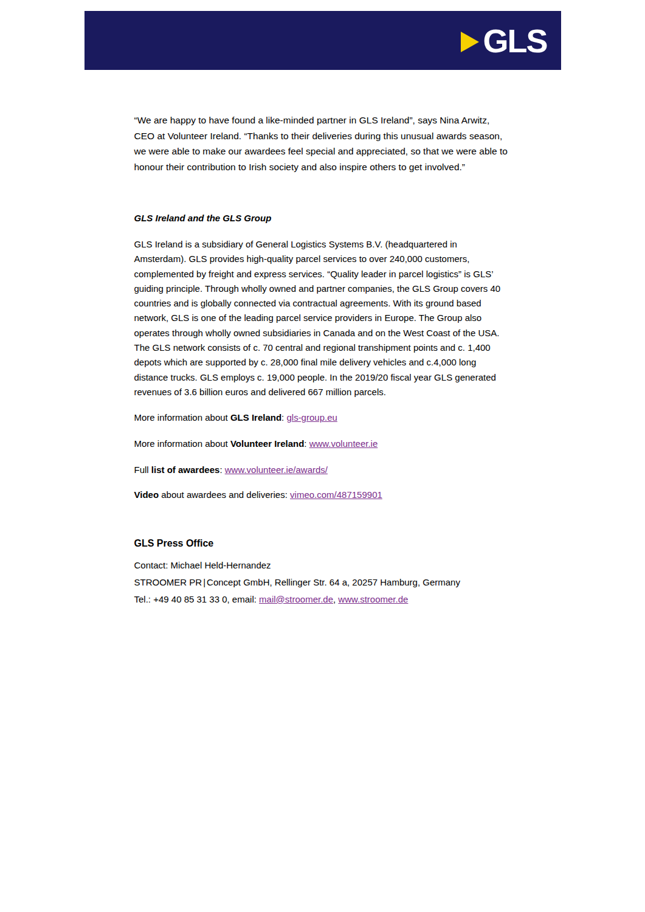GLS
“We are happy to have found a like-minded partner in GLS Ireland”, says Nina Arwitz, CEO at Volunteer Ireland. “Thanks to their deliveries during this unusual awards season, we were able to make our awardees feel special and appreciated, so that we were able to honour their contribution to Irish society and also inspire others to get involved.”
GLS Ireland and the GLS Group
GLS Ireland is a subsidiary of General Logistics Systems B.V. (headquartered in Amsterdam). GLS provides high-quality parcel services to over 240,000 customers, complemented by freight and express services. “Quality leader in parcel logistics” is GLS’ guiding principle. Through wholly owned and partner companies, the GLS Group covers 40 countries and is globally connected via contractual agreements. With its ground based network, GLS is one of the leading parcel service providers in Europe. The Group also operates through wholly owned subsidiaries in Canada and on the West Coast of the USA. The GLS network consists of c. 70 central and regional transhipment points and c. 1,400 depots which are supported by c. 28,000 final mile delivery vehicles and c.4,000 long distance trucks. GLS employs c. 19,000 people. In the 2019/20 fiscal year GLS generated revenues of 3.6 billion euros and delivered 667 million parcels.
More information about GLS Ireland: gls-group.eu
More information about Volunteer Ireland: www.volunteer.ie
Full list of awardees: www.volunteer.ie/awards/
Video about awardees and deliveries: vimeo.com/487159901
GLS Press Office
Contact: Michael Held-Hernandez
STROOMER PR|Concept GmbH, Rellinger Str. 64 a, 20257 Hamburg, Germany
Tel.: +49 40 85 31 33 0, email: mail@stroomer.de, www.stroomer.de